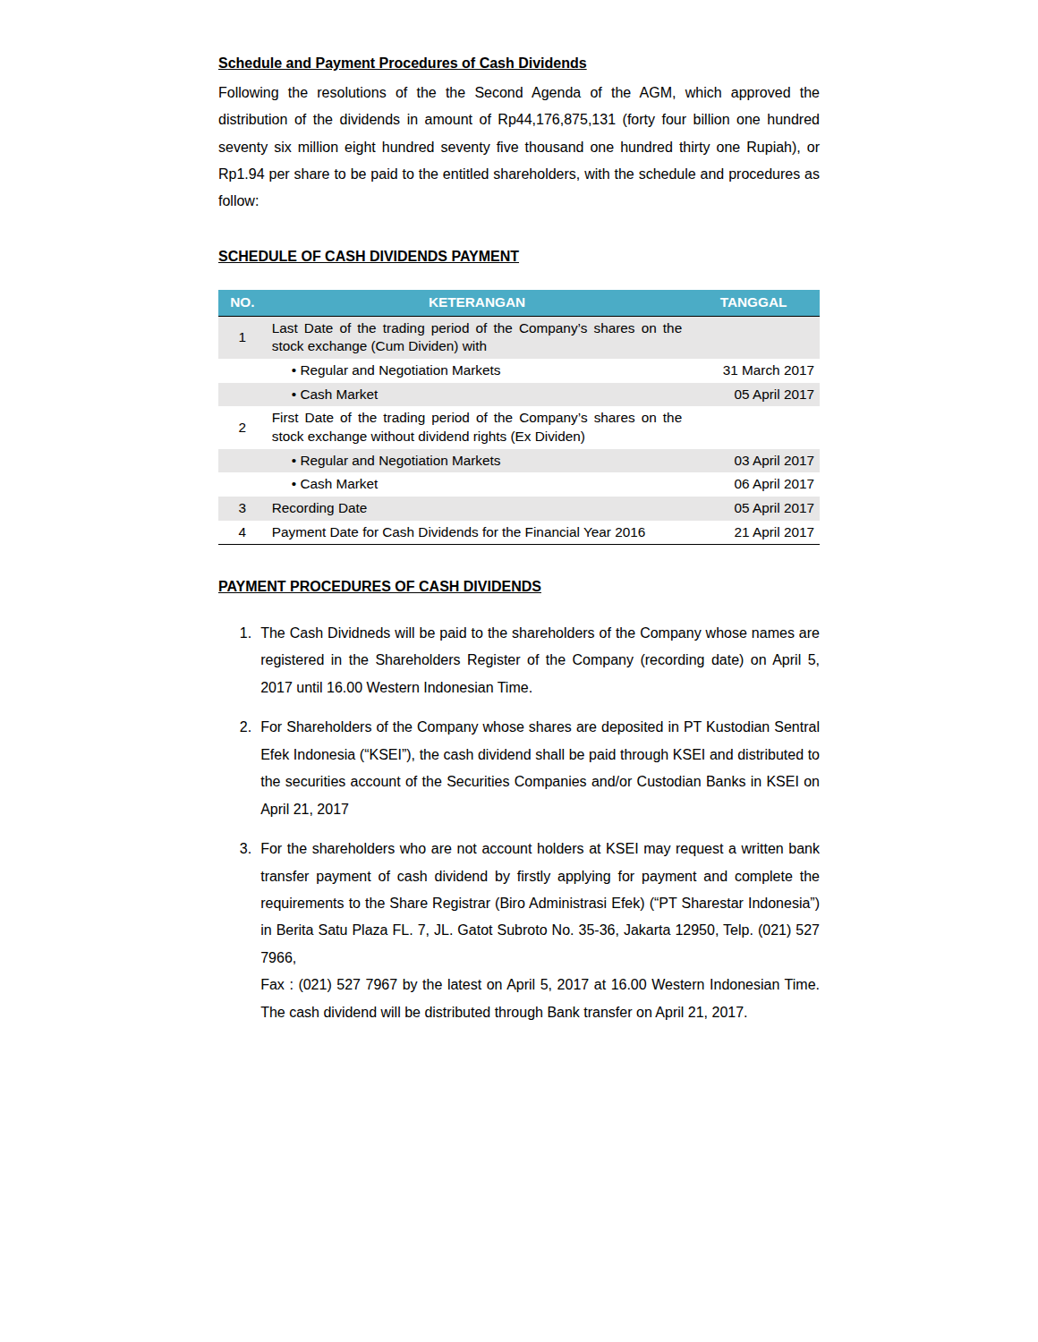Schedule and Payment Procedures of Cash Dividends
Following the resolutions of the the Second Agenda of the AGM, which approved the distribution of the dividends in amount of Rp44,176,875,131 (forty four billion one hundred seventy six million eight hundred seventy five thousand one hundred thirty one Rupiah), or Rp1.94 per share to be paid to the entitled shareholders, with the schedule and procedures as follow:
SCHEDULE OF CASH DIVIDENDS PAYMENT
| NO. | KETERANGAN | TANGGAL |
| --- | --- | --- |
| 1 | Last Date of the trading period of the Company’s shares on the stock exchange (Cum Dividen) with | |
| | • Regular and Negotiation Markets | 31 March 2017 |
| | • Cash Market | 05 April 2017 |
| 2 | First Date of the trading period of the Company’s shares on the stock exchange without dividend rights (Ex Dividen) | |
| | • Regular and Negotiation Markets | 03 April 2017 |
| | • Cash Market | 06 April 2017 |
| 3 | Recording Date | 05 April 2017 |
| 4 | Payment Date for Cash Dividends for the Financial Year 2016 | 21 April 2017 |
PAYMENT PROCEDURES OF CASH DIVIDENDS
The Cash Dividneds will be paid to the shareholders of the Company whose names are registered in the Shareholders Register of the Company (recording date) on April 5, 2017 until 16.00 Western Indonesian Time.
For Shareholders of the Company whose shares are deposited in PT Kustodian Sentral Efek Indonesia (“KSEI”), the cash dividend shall be paid through KSEI and distributed to the securities account of the Securities Companies and/or Custodian Banks in KSEI on April 21, 2017
For the shareholders who are not account holders at KSEI may request a written bank transfer payment of cash dividend by firstly applying for payment and complete the requirements to the Share Registrar (Biro Administrasi Efek) (“PT Sharestar Indonesia”) in Berita Satu Plaza FL. 7, JL. Gatot Subroto No. 35-36, Jakarta 12950, Telp. (021) 527 7966,
Fax : (021) 527 7967 by the latest on April 5, 2017 at 16.00 Western Indonesian Time. The cash dividend will be distributed through Bank transfer on April 21, 2017.